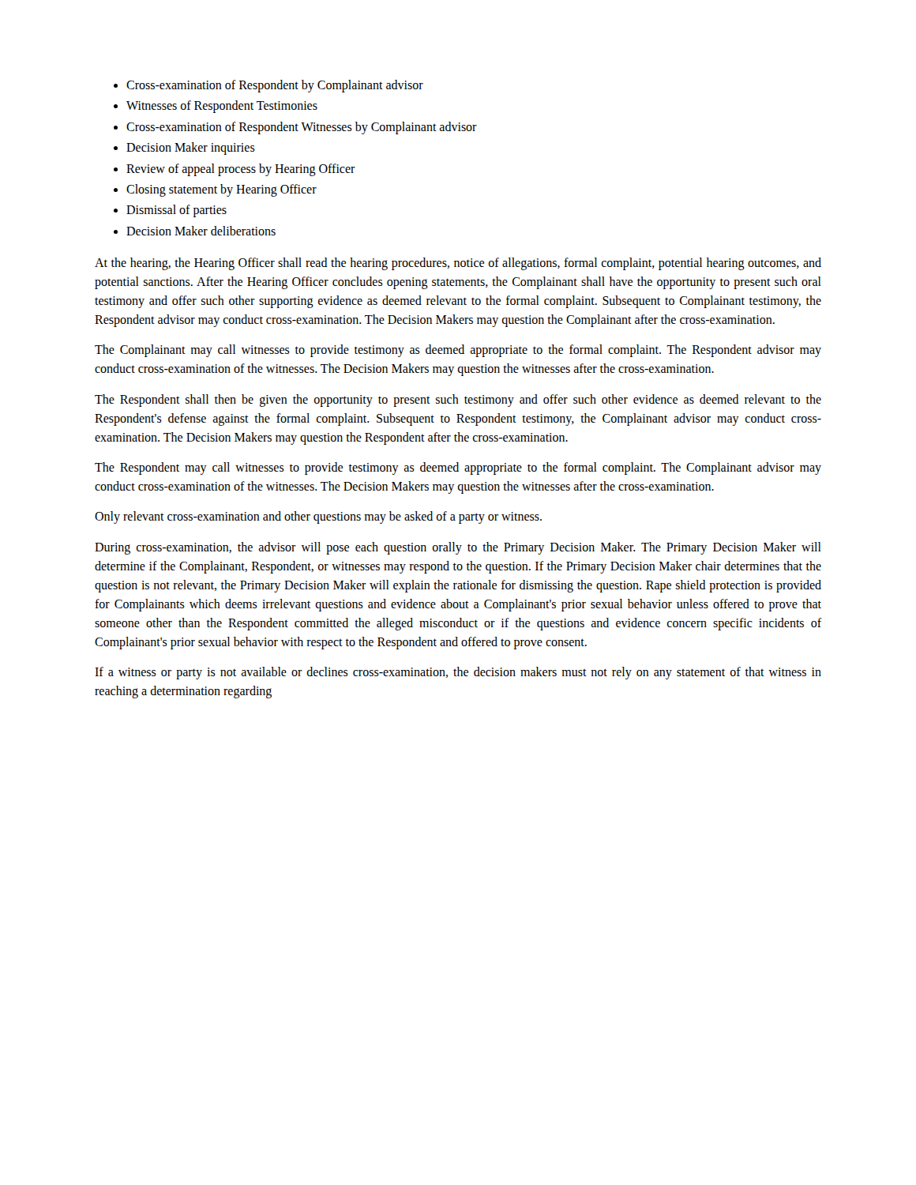Cross-examination of Respondent by Complainant advisor
Witnesses of Respondent Testimonies
Cross-examination of Respondent Witnesses by Complainant advisor
Decision Maker inquiries
Review of appeal process by Hearing Officer
Closing statement by Hearing Officer
Dismissal of parties
Decision Maker deliberations
At the hearing, the Hearing Officer shall read the hearing procedures, notice of allegations, formal complaint, potential hearing outcomes, and potential sanctions. After the Hearing Officer concludes opening statements, the Complainant shall have the opportunity to present such oral testimony and offer such other supporting evidence as deemed relevant to the formal complaint. Subsequent to Complainant testimony, the Respondent advisor may conduct cross-examination. The Decision Makers may question the Complainant after the cross-examination.
The Complainant may call witnesses to provide testimony as deemed appropriate to the formal complaint. The Respondent advisor may conduct cross-examination of the witnesses. The Decision Makers may question the witnesses after the cross-examination.
The Respondent shall then be given the opportunity to present such testimony and offer such other evidence as deemed relevant to the Respondent's defense against the formal complaint. Subsequent to Respondent testimony, the Complainant advisor may conduct cross-examination. The Decision Makers may question the Respondent after the cross-examination.
The Respondent may call witnesses to provide testimony as deemed appropriate to the formal complaint. The Complainant advisor may conduct cross-examination of the witnesses. The Decision Makers may question the witnesses after the cross-examination.
Only relevant cross-examination and other questions may be asked of a party or witness.
During cross-examination, the advisor will pose each question orally to the Primary Decision Maker. The Primary Decision Maker will determine if the Complainant, Respondent, or witnesses may respond to the question. If the Primary Decision Maker chair determines that the question is not relevant, the Primary Decision Maker will explain the rationale for dismissing the question. Rape shield protection is provided for Complainants which deems irrelevant questions and evidence about a Complainant's prior sexual behavior unless offered to prove that someone other than the Respondent committed the alleged misconduct or if the questions and evidence concern specific incidents of Complainant's prior sexual behavior with respect to the Respondent and offered to prove consent.
If a witness or party is not available or declines cross-examination, the decision makers must not rely on any statement of that witness in reaching a determination regarding